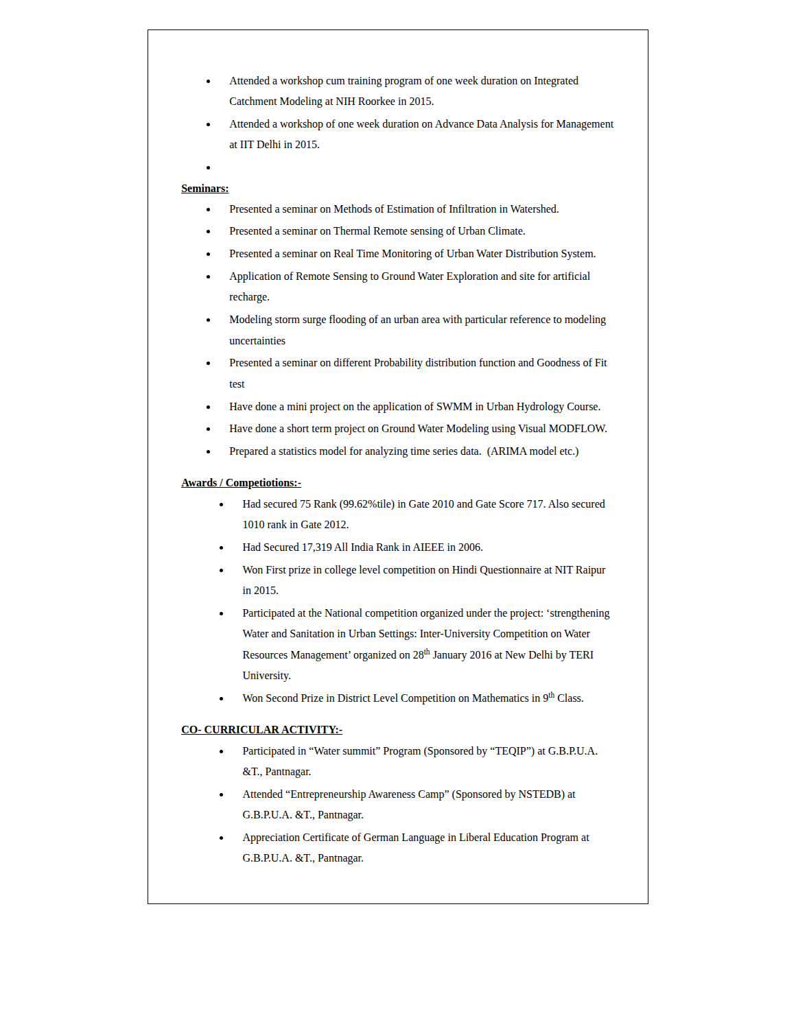Attended a workshop cum training program of one week duration on Integrated Catchment Modeling at NIH Roorkee in 2015.
Attended a workshop of one week duration on Advance Data Analysis for Management at IIT Delhi in 2015.
Seminars:
Presented a seminar on Methods of Estimation of Infiltration in Watershed.
Presented a seminar on Thermal Remote sensing of Urban Climate.
Presented a seminar on Real Time Monitoring of Urban Water Distribution System.
Application of Remote Sensing to Ground Water Exploration and site for artificial recharge.
Modeling storm surge flooding of an urban area with particular reference to modeling uncertainties
Presented a seminar on different Probability distribution function and Goodness of Fit test
Have done a mini project on the application of SWMM in Urban Hydrology Course.
Have done a short term project on Ground Water Modeling using Visual MODFLOW.
Prepared a statistics model for analyzing time series data. (ARIMA model etc.)
Awards / Competiotions:-
Had secured 75 Rank (99.62%tile) in Gate 2010 and Gate Score 717. Also secured 1010 rank in Gate 2012.
Had Secured 17,319 All India Rank in AIEEE in 2006.
Won First prize in college level competition on Hindi Questionnaire at NIT Raipur in 2015.
Participated at the National competition organized under the project: ‘strengthening Water and Sanitation in Urban Settings: Inter-University Competition on Water Resources Management’ organized on 28th January 2016 at New Delhi by TERI University.
Won Second Prize in District Level Competition on Mathematics in 9th Class.
CO- CURRICULAR ACTIVITY:-
Participated in “Water summit” Program (Sponsored by “TEQIP”) at G.B.P.U.A. &T., Pantnagar.
Attended “Entrepreneurship Awareness Camp” (Sponsored by NSTEDB) at G.B.P.U.A. &T., Pantnagar.
Appreciation Certificate of German Language in Liberal Education Program at G.B.P.U.A. &T., Pantnagar.